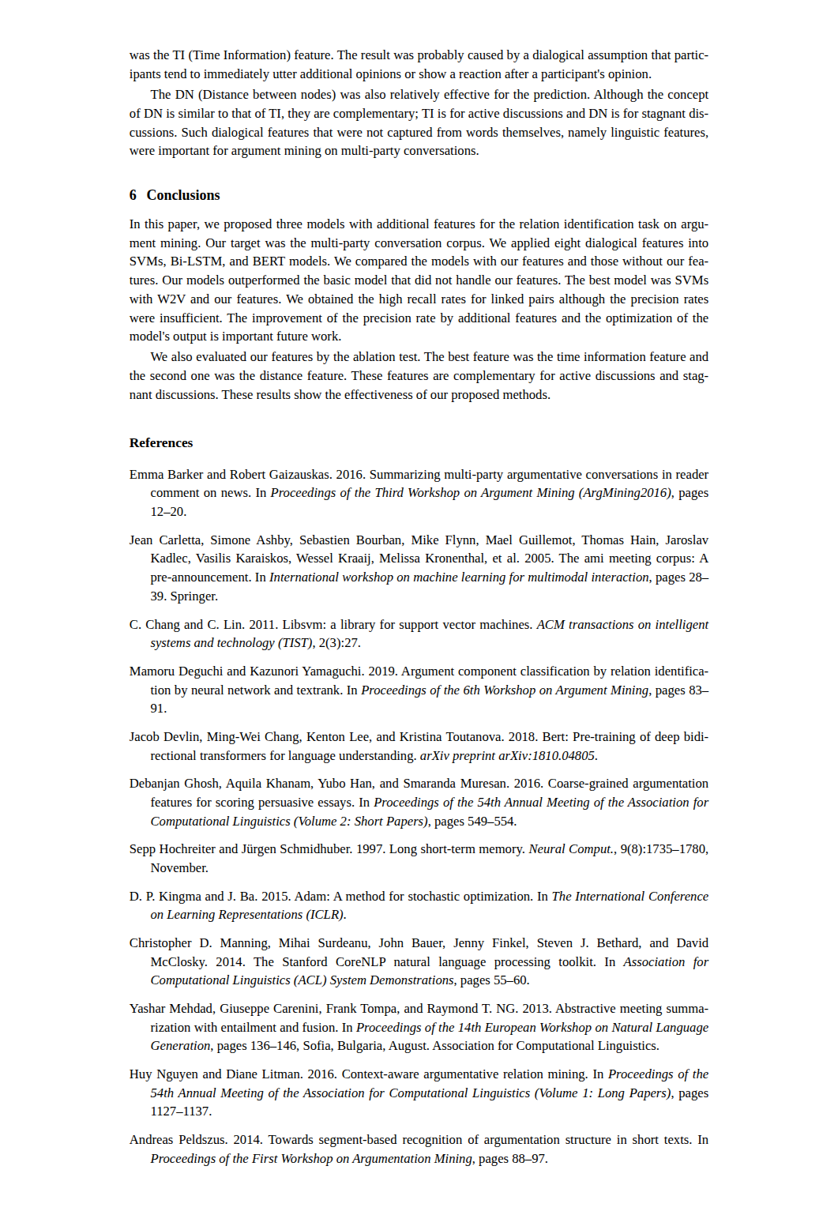was the TI (Time Information) feature. The result was probably caused by a dialogical assumption that participants tend to immediately utter additional opinions or show a reaction after a participant's opinion.
The DN (Distance between nodes) was also relatively effective for the prediction. Although the concept of DN is similar to that of TI, they are complementary; TI is for active discussions and DN is for stagnant discussions. Such dialogical features that were not captured from words themselves, namely linguistic features, were important for argument mining on multi-party conversations.
6 Conclusions
In this paper, we proposed three models with additional features for the relation identification task on argument mining. Our target was the multi-party conversation corpus. We applied eight dialogical features into SVMs, Bi-LSTM, and BERT models. We compared the models with our features and those without our features. Our models outperformed the basic model that did not handle our features. The best model was SVMs with W2V and our features. We obtained the high recall rates for linked pairs although the precision rates were insufficient. The improvement of the precision rate by additional features and the optimization of the model's output is important future work.
We also evaluated our features by the ablation test. The best feature was the time information feature and the second one was the distance feature. These features are complementary for active discussions and stagnant discussions. These results show the effectiveness of our proposed methods.
References
Emma Barker and Robert Gaizauskas. 2016. Summarizing multi-party argumentative conversations in reader comment on news. In Proceedings of the Third Workshop on Argument Mining (ArgMining2016), pages 12–20.
Jean Carletta, Simone Ashby, Sebastien Bourban, Mike Flynn, Mael Guillemot, Thomas Hain, Jaroslav Kadlec, Vasilis Karaiskos, Wessel Kraaij, Melissa Kronenthal, et al. 2005. The ami meeting corpus: A pre-announcement. In International workshop on machine learning for multimodal interaction, pages 28–39. Springer.
C. Chang and C. Lin. 2011. Libsvm: a library for support vector machines. ACM transactions on intelligent systems and technology (TIST), 2(3):27.
Mamoru Deguchi and Kazunori Yamaguchi. 2019. Argument component classification by relation identification by neural network and textrank. In Proceedings of the 6th Workshop on Argument Mining, pages 83–91.
Jacob Devlin, Ming-Wei Chang, Kenton Lee, and Kristina Toutanova. 2018. Bert: Pre-training of deep bidirectional transformers for language understanding. arXiv preprint arXiv:1810.04805.
Debanjan Ghosh, Aquila Khanam, Yubo Han, and Smaranda Muresan. 2016. Coarse-grained argumentation features for scoring persuasive essays. In Proceedings of the 54th Annual Meeting of the Association for Computational Linguistics (Volume 2: Short Papers), pages 549–554.
Sepp Hochreiter and Jürgen Schmidhuber. 1997. Long short-term memory. Neural Comput., 9(8):1735–1780, November.
D. P. Kingma and J. Ba. 2015. Adam: A method for stochastic optimization. In The International Conference on Learning Representations (ICLR).
Christopher D. Manning, Mihai Surdeanu, John Bauer, Jenny Finkel, Steven J. Bethard, and David McClosky. 2014. The Stanford CoreNLP natural language processing toolkit. In Association for Computational Linguistics (ACL) System Demonstrations, pages 55–60.
Yashar Mehdad, Giuseppe Carenini, Frank Tompa, and Raymond T. NG. 2013. Abstractive meeting summarization with entailment and fusion. In Proceedings of the 14th European Workshop on Natural Language Generation, pages 136–146, Sofia, Bulgaria, August. Association for Computational Linguistics.
Huy Nguyen and Diane Litman. 2016. Context-aware argumentative relation mining. In Proceedings of the 54th Annual Meeting of the Association for Computational Linguistics (Volume 1: Long Papers), pages 1127–1137.
Andreas Peldszus. 2014. Towards segment-based recognition of argumentation structure in short texts. In Proceedings of the First Workshop on Argumentation Mining, pages 88–97.